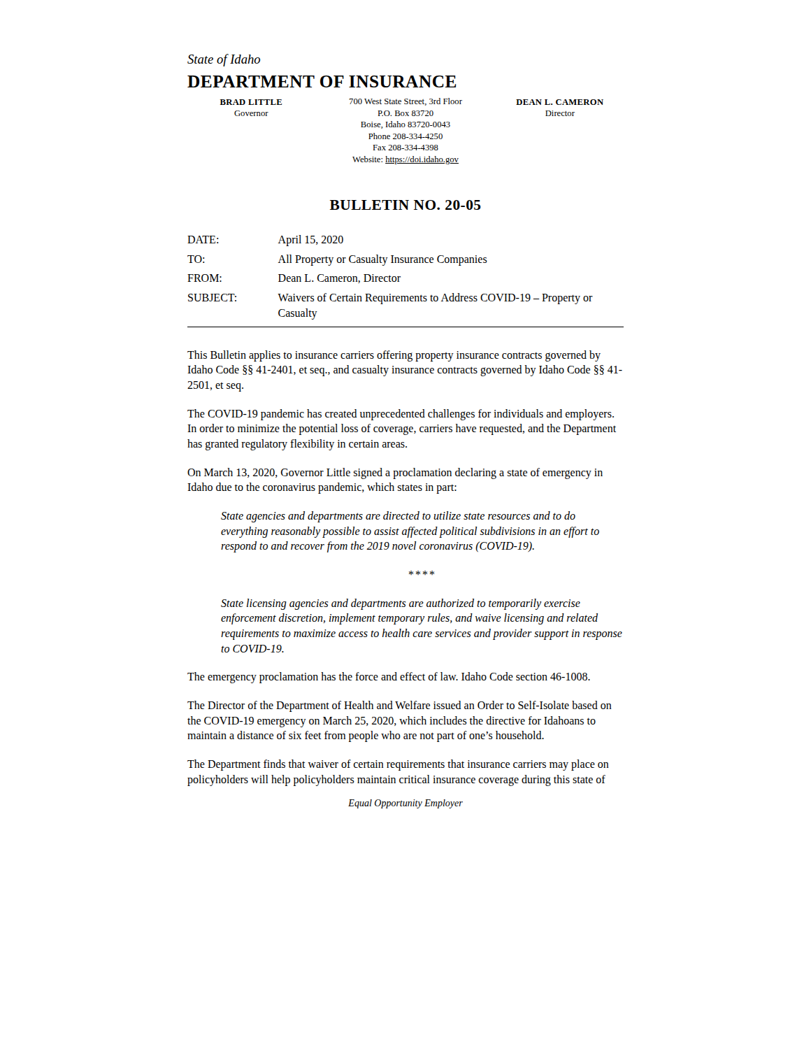State of Idaho
DEPARTMENT OF INSURANCE
BRAD LITTLE
Governor
700 West State Street, 3rd Floor
P.O. Box 83720
Boise, Idaho 83720-0043
Phone 208-334-4250
Fax 208-334-4398
Website: https://doi.idaho.gov
DEAN L. CAMERON
Director
BULLETIN NO. 20-05
| DATE: | April 15, 2020 |
| TO: | All Property or Casualty Insurance Companies |
| FROM: | Dean L. Cameron, Director |
| SUBJECT: | Waivers of Certain Requirements to Address COVID-19 – Property or Casualty |
This Bulletin applies to insurance carriers offering property insurance contracts governed by Idaho Code §§ 41-2401, et seq., and casualty insurance contracts governed by Idaho Code §§ 41-2501, et seq.
The COVID-19 pandemic has created unprecedented challenges for individuals and employers. In order to minimize the potential loss of coverage, carriers have requested, and the Department has granted regulatory flexibility in certain areas.
On March 13, 2020, Governor Little signed a proclamation declaring a state of emergency in Idaho due to the coronavirus pandemic, which states in part:
State agencies and departments are directed to utilize state resources and to do everything reasonably possible to assist affected political subdivisions in an effort to respond to and recover from the 2019 novel coronavirus (COVID-19).
****
State licensing agencies and departments are authorized to temporarily exercise enforcement discretion, implement temporary rules, and waive licensing and related requirements to maximize access to health care services and provider support in response to COVID-19.
The emergency proclamation has the force and effect of law. Idaho Code section 46-1008.
The Director of the Department of Health and Welfare issued an Order to Self-Isolate based on the COVID-19 emergency on March 25, 2020, which includes the directive for Idahoans to maintain a distance of six feet from people who are not part of one’s household.
The Department finds that waiver of certain requirements that insurance carriers may place on policyholders will help policyholders maintain critical insurance coverage during this state of
Equal Opportunity Employer